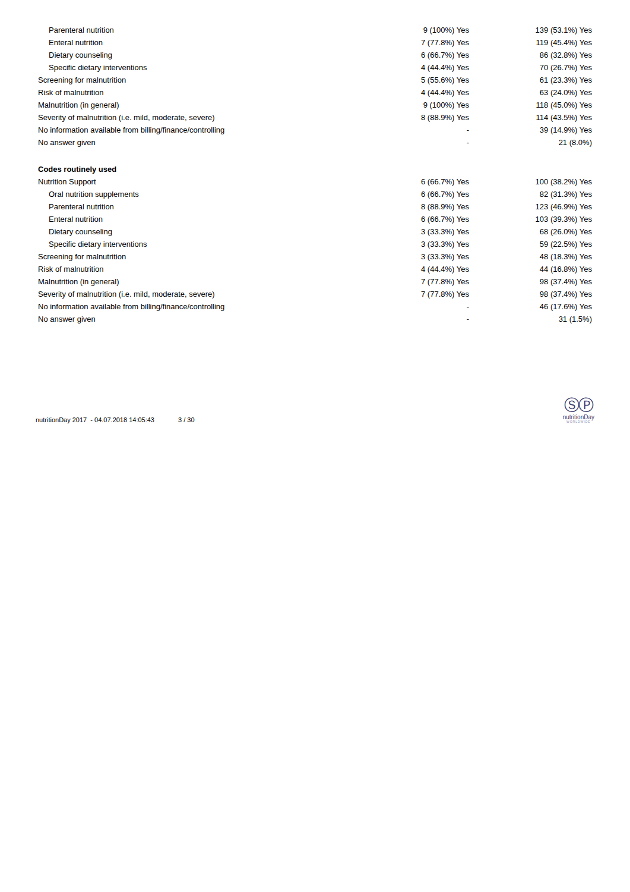| Parenteral nutrition | 9 (100%) Yes | 139 (53.1%) Yes |
| Enteral nutrition | 7 (77.8%) Yes | 119 (45.4%) Yes |
| Dietary counseling | 6 (66.7%) Yes | 86 (32.8%) Yes |
| Specific dietary interventions | 4 (44.4%) Yes | 70 (26.7%) Yes |
| Screening for malnutrition | 5 (55.6%) Yes | 61 (23.3%) Yes |
| Risk of malnutrition | 4 (44.4%) Yes | 63 (24.0%) Yes |
| Malnutrition (in general) | 9 (100%) Yes | 118 (45.0%) Yes |
| Severity of malnutrition (i.e. mild, moderate, severe) | 8 (88.9%) Yes | 114 (43.5%) Yes |
| No information available from billing/finance/controlling | - | 39 (14.9%) Yes |
| No answer given | - | 21 (8.0%) |
| Codes routinely used | | |
| Nutrition Support | 6 (66.7%) Yes | 100 (38.2%) Yes |
| Oral nutrition supplements | 6 (66.7%) Yes | 82 (31.3%) Yes |
| Parenteral nutrition | 8 (88.9%) Yes | 123 (46.9%) Yes |
| Enteral nutrition | 6 (66.7%) Yes | 103 (39.3%) Yes |
| Dietary counseling | 3 (33.3%) Yes | 68 (26.0%) Yes |
| Specific dietary interventions | 3 (33.3%) Yes | 59 (22.5%) Yes |
| Screening for malnutrition | 3 (33.3%) Yes | 48 (18.3%) Yes |
| Risk of malnutrition | 4 (44.4%) Yes | 44 (16.8%) Yes |
| Malnutrition (in general) | 7 (77.8%) Yes | 98 (37.4%) Yes |
| Severity of malnutrition (i.e. mild, moderate, severe) | 7 (77.8%) Yes | 98 (37.4%) Yes |
| No information available from billing/finance/controlling | - | 46 (17.6%) Yes |
| No answer given | - | 31 (1.5%) |
nutritionDay 2017 - 04.07.2018 14:05:43
3 / 30
ⓈⓅ
nutritionDay
WORLDWIDE